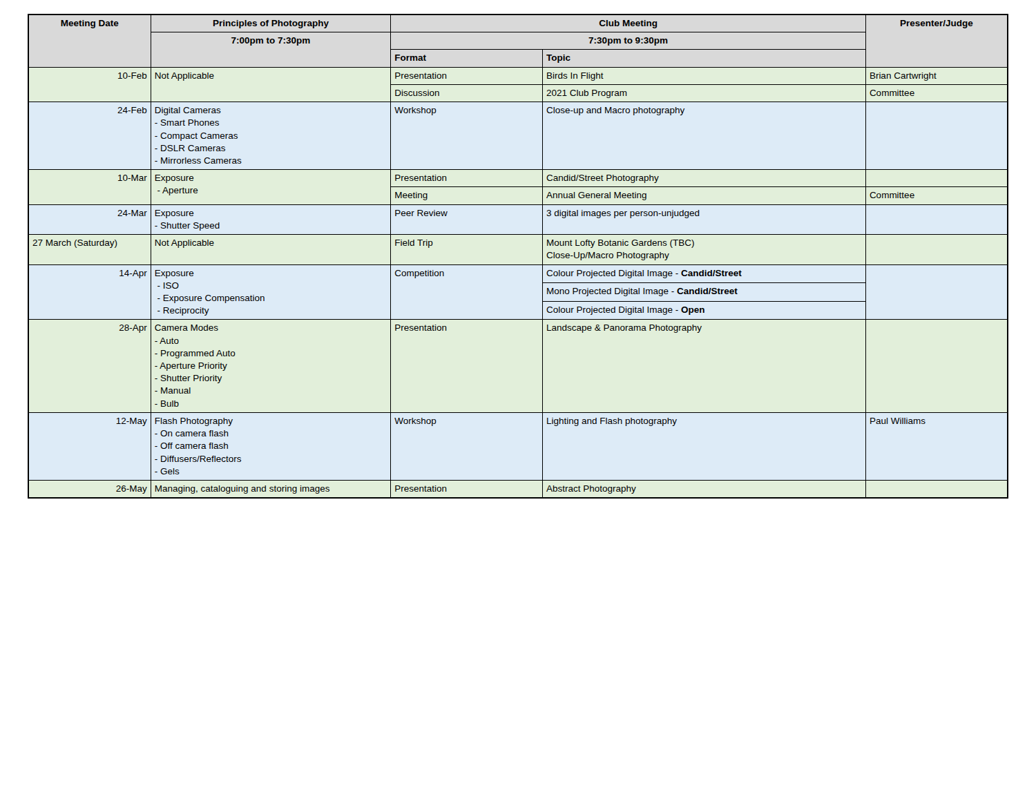| Meeting Date | Principles of Photography | Club Meeting | Presenter/Judge |
| --- | --- | --- | --- |
| 7:00pm to 7:30pm | 7:30pm to 9:30pm |
| Format | Topic |
| 10-Feb | Not Applicable | Presentation | Birds In Flight | Brian Cartwright |
| Discussion | 2021 Club Program | Committee |
| 24-Feb | Digital Cameras - Smart Phones - Compact Cameras - DSLR Cameras - Mirrorless Cameras | Workshop | Close-up and Macro photography | |
| 10-Mar | Exposure - Aperture | Presentation | Candid/Street Photography | |
| Meeting | Annual General Meeting | Committee |
| 24-Mar | Exposure - Shutter Speed | Peer Review | 3 digital images per person-unjudged | |
| 27 March (Saturday) | Not Applicable | Field Trip | Mount Lofty Botanic Gardens (TBC) Close-Up/Macro Photography | |
| 14-Apr | Exposure - ISO - Exposure Compensation - Reciprocity | Competition | Colour Projected Digital Image - Candid/Street | |
| Mono Projected Digital Image - Candid/Street |
| Colour Projected Digital Image - Open |
| 28-Apr | Camera Modes - Auto - Programmed Auto - Aperture Priority - Shutter Priority - Manual - Bulb | Presentation | Landscape & Panorama Photography | |
| 12-May | Flash Photography - On camera flash - Off camera flash - Diffusers/Reflectors - Gels | Workshop | Lighting and Flash photography | Paul Williams |
| 26-May | Managing, cataloguing and storing images | Presentation | Abstract Photography | |